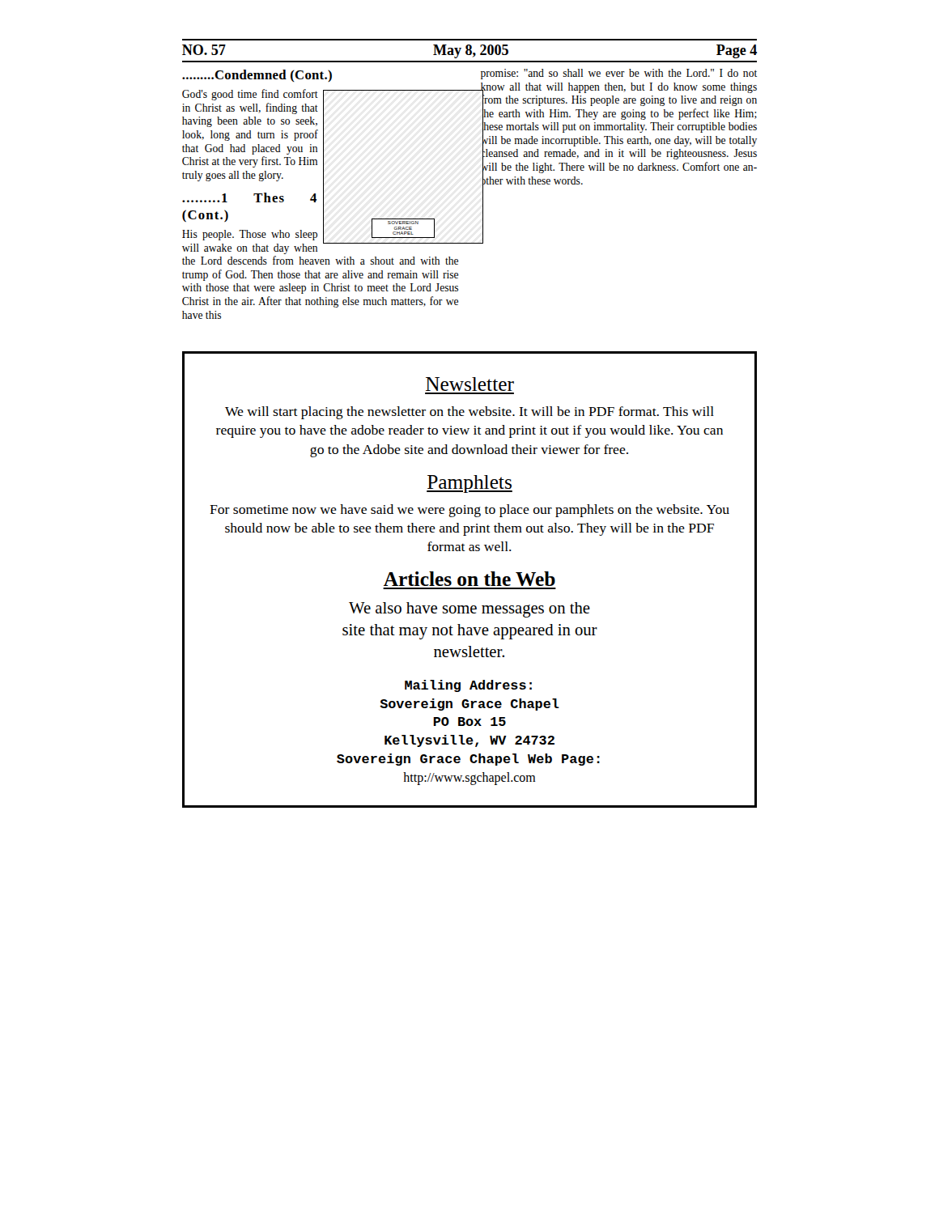NO. 57
May 8, 2005
Page 4
.........Condemned (Cont.)
SOVEREIGN
GRACE
CHAPEL
God's good time find comfort in Christ as well, finding that having been able to so seek, look, long and turn is proof that God had placed you in Christ at the very first. To Him truly goes all the glory.
.........1 Thes 4 (Cont.)
His people. Those who sleep will awake on that day when the Lord descends from heaven with a shout and with the trump of God. Then those that are alive and remain will rise with those that were asleep in Christ to meet the Lord Jesus Christ in the air. After that nothing else much matters, for we have this
promise: "and so shall we ever be with the Lord." I do not know all that will happen then, but I do know some things from the scriptures. His people are going to live and reign on the earth with Him. They are going to be perfect like Him; these mortals will put on immortality. Their corruptible bodies will be made incorruptible. This earth, one day, will be totally cleansed and remade, and in it will be righteousness. Jesus will be the light. There will be no darkness. Comfort one another with these words.
Newsletter
We will start placing the newsletter on the website. It will be in PDF format. This will require you to have the adobe reader to view it and print it out if you would like. You can go to the Adobe site and download their viewer for free.
Pamphlets
For sometime now we have said we were going to place our pamphlets on the website. You should now be able to see them there and print them out also. They will be in the PDF format as well.
Articles on the Web
We also have some messages on the
site that may not have appeared in our
newsletter.
Mailing Address:
Sovereign Grace Chapel
PO Box 15
Kellysville, WV 24732
Sovereign Grace Chapel Web Page:
http://www.sgchapel.com